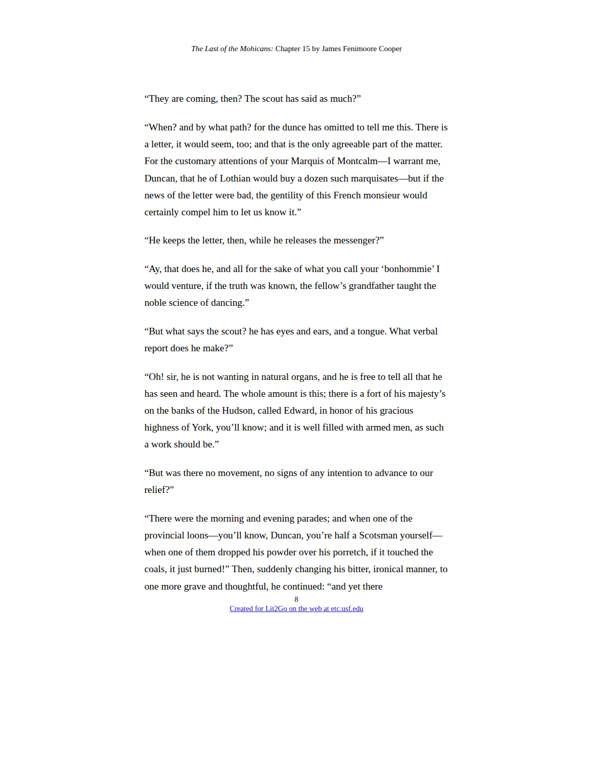The Last of the Mohicans: Chapter 15 by James Fenimoore Cooper
“They are coming, then? The scout has said as much?”
“When? and by what path? for the dunce has omitted to tell me this. There is a letter, it would seem, too; and that is the only agreeable part of the matter. For the customary attentions of your Marquis of Montcalm—I warrant me, Duncan, that he of Lothian would buy a dozen such marquisates—but if the news of the letter were bad, the gentility of this French monsieur would certainly compel him to let us know it.”
“He keeps the letter, then, while he releases the messenger?”
“Ay, that does he, and all for the sake of what you call your ‘bonhommie’ I would venture, if the truth was known, the fellow’s grandfather taught the noble science of dancing.”
“But what says the scout? he has eyes and ears, and a tongue. What verbal report does he make?”
“Oh! sir, he is not wanting in natural organs, and he is free to tell all that he has seen and heard. The whole amount is this; there is a fort of his majesty’s on the banks of the Hudson, called Edward, in honor of his gracious highness of York, you’ll know; and it is well filled with armed men, as such a work should be.”
“But was there no movement, no signs of any intention to advance to our relief?”
“There were the morning and evening parades; and when one of the provincial loons—you’ll know, Duncan, you’re half a Scotsman yourself—when one of them dropped his powder over his porretch, if it touched the coals, it just burned!” Then, suddenly changing his bitter, ironical manner, to one more grave and thoughtful, he continued: “and yet there
8
Created for Lit2Go on the web at etc.usf.edu